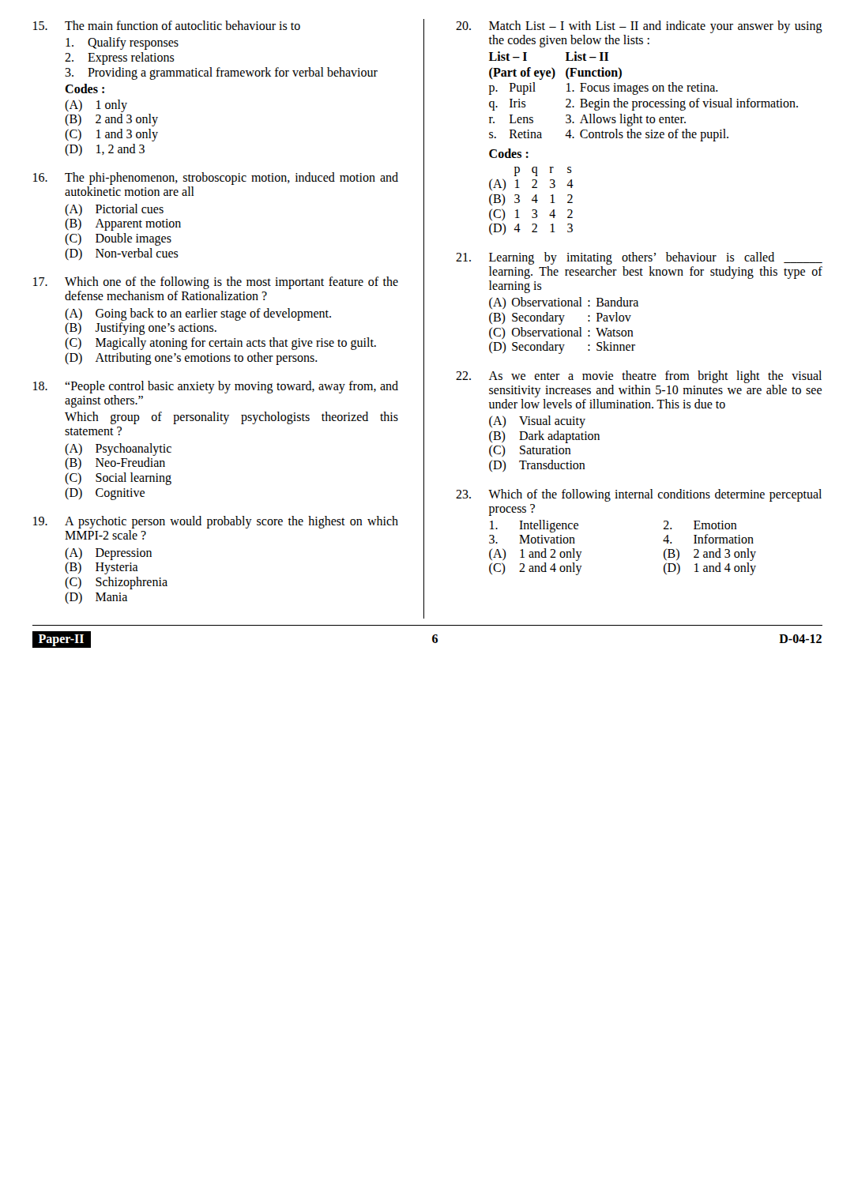15.
The main function of autoclitic behaviour is to
1. Qualify responses
2. Express relations
3. Providing a grammatical framework for verbal behaviour
Codes :
(A) 1 only
(B) 2 and 3 only
(C) 1 and 3 only
(D) 1, 2 and 3
16.
The phi-phenomenon, stroboscopic motion, induced motion and autokinetic motion are all
(A) Pictorial cues
(B) Apparent motion
(C) Double images
(D) Non-verbal cues
17.
Which one of the following is the most important feature of the defense mechanism of Rationalization ?
(A) Going back to an earlier stage of development.
(B) Justifying one’s actions.
(C) Magically atoning for certain acts that give rise to guilt.
(D) Attributing one’s emotions to other persons.
18.
“People control basic anxiety by moving toward, away from, and against others.”
Which group of personality psychologists theorized this statement ?
(A) Psychoanalytic
(B) Neo-Freudian
(C) Social learning
(D) Cognitive
19.
A psychotic person would probably score the highest on which MMPI-2 scale ?
(A) Depression
(B) Hysteria
(C) Schizophrenia
(D) Mania
20.
Match List – I with List – II and indicate your answer by using the codes given below the lists :
| List – I | List – II |
| --- | --- |
| (Part of eye) | (Function) |
| p. | Pupil | 1. | Focus images on the retina. |
| q. | Iris | 2. | Begin the processing of visual information. |
| r. | Lens | 3. | Allows light to enter. |
| s. | Retina | 4. | Controls the size of the pupil. |
Codes :
| | p | q | r | s |
| (A) | 1 | 2 | 3 | 4 |
| (B) | 3 | 4 | 1 | 2 |
| (C) | 1 | 3 | 4 | 2 |
| (D) | 4 | 2 | 1 | 3 |
21.
Learning by imitating others’ behaviour is called ______ learning. The researcher best known for studying this type of learning is
| (A) | Observational | : | Bandura |
| (B) | Secondary | : | Pavlov |
| (C) | Observational | : | Watson |
| (D) | Secondary | : | Skinner |
22.
As we enter a movie theatre from bright light the visual sensitivity increases and within 5-10 minutes we are able to see under low levels of illumination. This is due to
(A) Visual acuity
(B) Dark adaptation
(C) Saturation
(D) Transduction
23.
Which of the following internal conditions determine perceptual process ?
1. Intelligence 2. Emotion
3. Motivation 4. Information
(A) 1 and 2 only (B) 2 and 3 only
(C) 2 and 4 only (D) 1 and 4 only
Paper-II 6 D-04-12